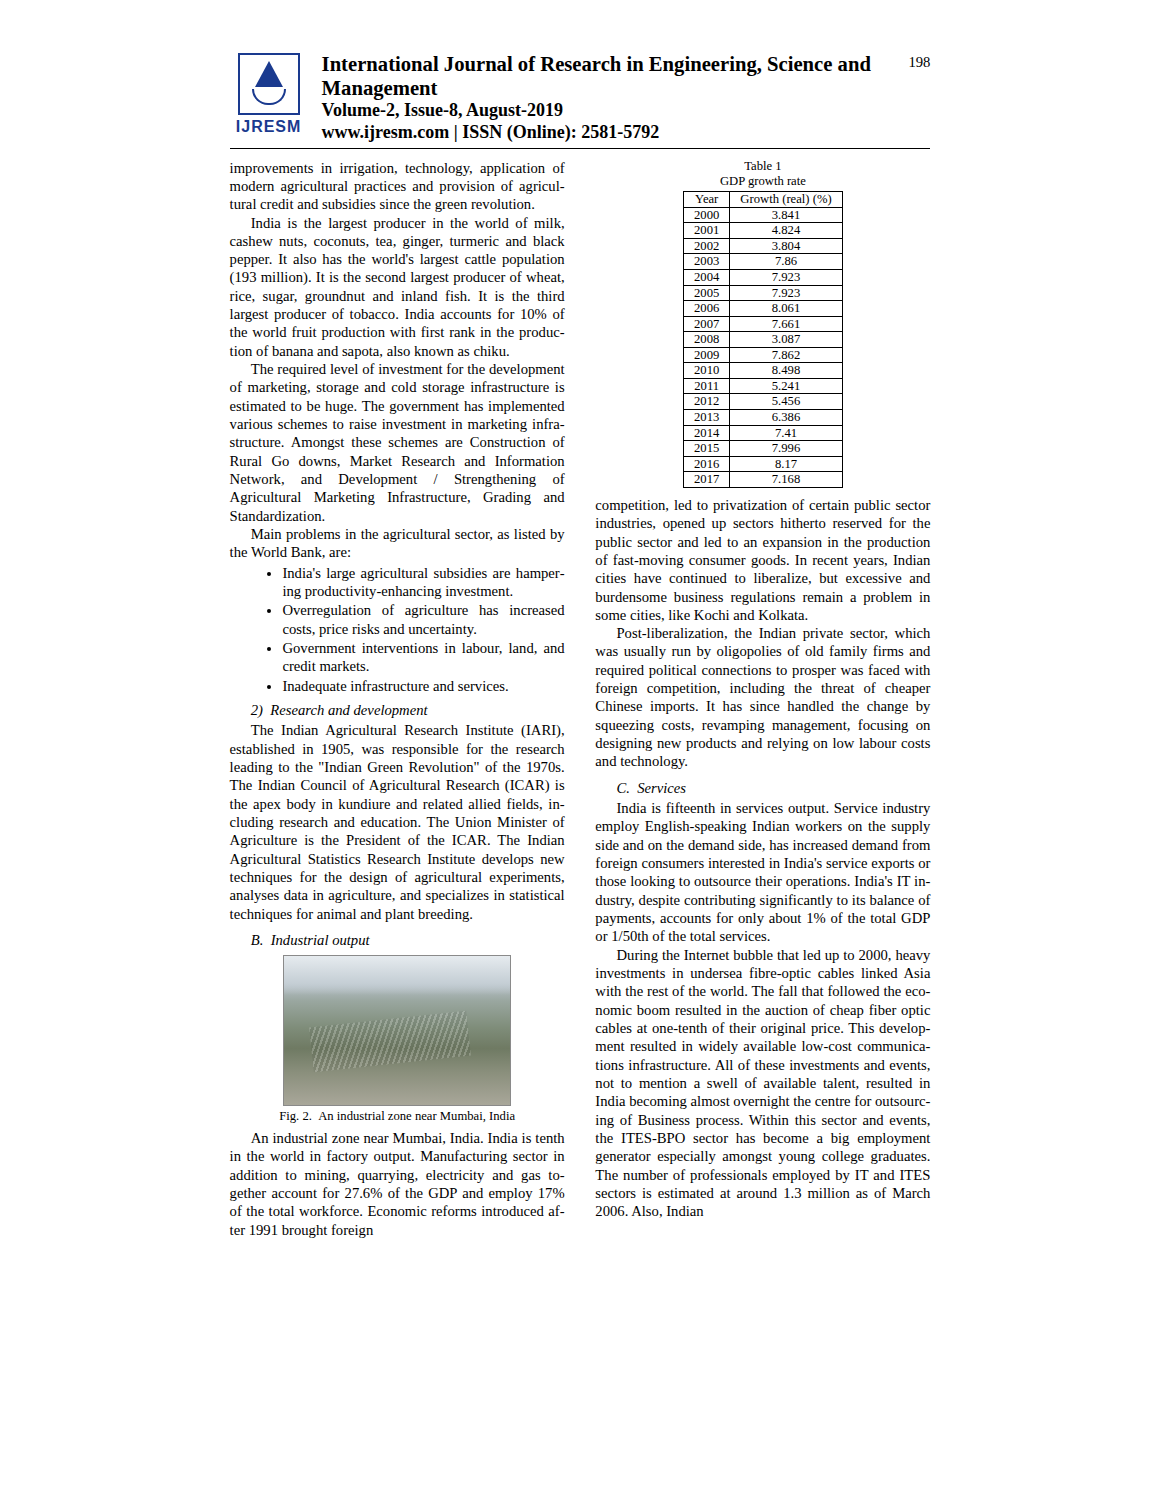198
IJRESM
International Journal of Research in Engineering, Science and Management
Volume-2, Issue-8, August-2019
www.ijresm.com | ISSN (Online): 2581-5792
improvements in irrigation, technology, application of modern agricultural practices and provision of agricultural credit and subsidies since the green revolution.
India is the largest producer in the world of milk, cashew nuts, coconuts, tea, ginger, turmeric and black pepper. It also has the world's largest cattle population (193 million). It is the second largest producer of wheat, rice, sugar, groundnut and inland fish. It is the third largest producer of tobacco. India accounts for 10% of the world fruit production with first rank in the production of banana and sapota, also known as chiku.
The required level of investment for the development of marketing, storage and cold storage infrastructure is estimated to be huge. The government has implemented various schemes to raise investment in marketing infrastructure. Amongst these schemes are Construction of Rural Go downs, Market Research and Information Network, and Development / Strengthening of Agricultural Marketing Infrastructure, Grading and Standardization.
Main problems in the agricultural sector, as listed by the World Bank, are:
India's large agricultural subsidies are hampering productivity-enhancing investment.
Overregulation of agriculture has increased costs, price risks and uncertainty.
Government interventions in labour, land, and credit markets.
Inadequate infrastructure and services.
2) Research and development
The Indian Agricultural Research Institute (IARI), established in 1905, was responsible for the research leading to the "Indian Green Revolution" of the 1970s. The Indian Council of Agricultural Research (ICAR) is the apex body in kundiure and related allied fields, including research and education. The Union Minister of Agriculture is the President of the ICAR. The Indian Agricultural Statistics Research Institute develops new techniques for the design of agricultural experiments, analyses data in agriculture, and specializes in statistical techniques for animal and plant breeding.
B. Industrial output
Fig. 2. An industrial zone near Mumbai, India
An industrial zone near Mumbai, India. India is tenth in the world in factory output. Manufacturing sector in addition to mining, quarrying, electricity and gas together account for 27.6% of the GDP and employ 17% of the total workforce. Economic reforms introduced after 1991 brought foreign
Table 1 GDP growth rate
| Year | Growth (real) (%) |
| --- | --- |
| 2000 | 3.841 |
| 2001 | 4.824 |
| 2002 | 3.804 |
| 2003 | 7.86 |
| 2004 | 7.923 |
| 2005 | 7.923 |
| 2006 | 8.061 |
| 2007 | 7.661 |
| 2008 | 3.087 |
| 2009 | 7.862 |
| 2010 | 8.498 |
| 2011 | 5.241 |
| 2012 | 5.456 |
| 2013 | 6.386 |
| 2014 | 7.41 |
| 2015 | 7.996 |
| 2016 | 8.17 |
| 2017 | 7.168 |
competition, led to privatization of certain public sector industries, opened up sectors hitherto reserved for the public sector and led to an expansion in the production of fast-moving consumer goods. In recent years, Indian cities have continued to liberalize, but excessive and burdensome business regulations remain a problem in some cities, like Kochi and Kolkata.
Post-liberalization, the Indian private sector, which was usually run by oligopolies of old family firms and required political connections to prosper was faced with foreign competition, including the threat of cheaper Chinese imports. It has since handled the change by squeezing costs, revamping management, focusing on designing new products and relying on low labour costs and technology.
C. Services
India is fifteenth in services output. Service industry employ English-speaking Indian workers on the supply side and on the demand side, has increased demand from foreign consumers interested in India's service exports or those looking to outsource their operations. India's IT industry, despite contributing significantly to its balance of payments, accounts for only about 1% of the total GDP or 1/50th of the total services.
During the Internet bubble that led up to 2000, heavy investments in undersea fibre-optic cables linked Asia with the rest of the world. The fall that followed the economic boom resulted in the auction of cheap fiber optic cables at one-tenth of their original price. This development resulted in widely available low-cost communications infrastructure. All of these investments and events, not to mention a swell of available talent, resulted in India becoming almost overnight the centre for outsourcing of Business process. Within this sector and events, the ITES-BPO sector has become a big employment generator especially amongst young college graduates. The number of professionals employed by IT and ITES sectors is estimated at around 1.3 million as of March 2006. Also, Indian